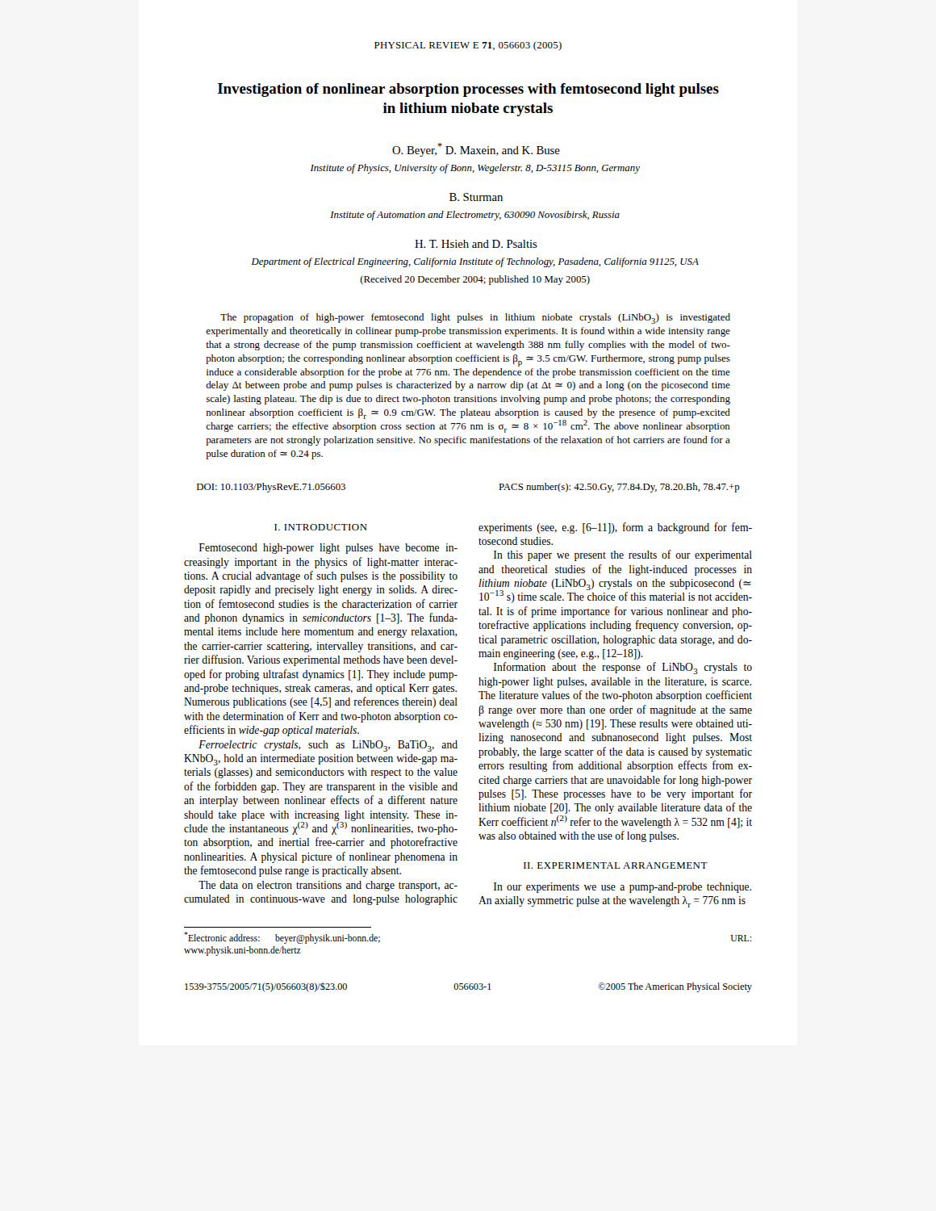PHYSICAL REVIEW E 71, 056603 (2005)
Investigation of nonlinear absorption processes with femtosecond light pulses
in lithium niobate crystals
O. Beyer,* D. Maxein, and K. Buse
Institute of Physics, University of Bonn, Wegelerstr. 8, D-53115 Bonn, Germany
B. Sturman
Institute of Automation and Electrometry, 630090 Novosibirsk, Russia
H. T. Hsieh and D. Psaltis
Department of Electrical Engineering, California Institute of Technology, Pasadena, California 91125, USA
(Received 20 December 2004; published 10 May 2005)
The propagation of high-power femtosecond light pulses in lithium niobate crystals (LiNbO3) is investigated experimentally and theoretically in collinear pump-probe transmission experiments. It is found within a wide intensity range that a strong decrease of the pump transmission coefficient at wavelength 388 nm fully complies with the model of two-photon absorption; the corresponding nonlinear absorption coefficient is βp ≃ 3.5 cm/GW. Furthermore, strong pump pulses induce a considerable absorption for the probe at 776 nm. The dependence of the probe transmission coefficient on the time delay Δt between probe and pump pulses is characterized by a narrow dip (at Δt ≃ 0) and a long (on the picosecond time scale) lasting plateau. The dip is due to direct two-photon transitions involving pump and probe photons; the corresponding nonlinear absorption coefficient is βr ≃ 0.9 cm/GW. The plateau absorption is caused by the presence of pump-excited charge carriers; the effective absorption cross section at 776 nm is σr ≃ 8 × 10−18 cm2. The above nonlinear absorption parameters are not strongly polarization sensitive. No specific manifestations of the relaxation of hot carriers are found for a pulse duration of ≃ 0.24 ps.
DOI: 10.1103/PhysRevE.71.056603 PACS number(s): 42.50.Gy, 77.84.Dy, 78.20.Bh, 78.47.+p
I. INTRODUCTION
Femtosecond high-power light pulses have become increasingly important in the physics of light-matter interactions. A crucial advantage of such pulses is the possibility to deposit rapidly and precisely light energy in solids. A direction of femtosecond studies is the characterization of carrier and phonon dynamics in semiconductors [1–3]. The fundamental items include here momentum and energy relaxation, the carrier-carrier scattering, intervalley transitions, and carrier diffusion. Various experimental methods have been developed for probing ultrafast dynamics [1]. They include pump-and-probe techniques, streak cameras, and optical Kerr gates. Numerous publications (see [4,5] and references therein) deal with the determination of Kerr and two-photon absorption coefficients in wide-gap optical materials.
Ferroelectric crystals, such as LiNbO3, BaTiO3, and KNbO3, hold an intermediate position between wide-gap materials (glasses) and semiconductors with respect to the value of the forbidden gap. They are transparent in the visible and an interplay between nonlinear effects of a different nature should take place with increasing light intensity. These include the instantaneous χ(2) and χ(3) nonlinearities, two-photon absorption, and inertial free-carrier and photorefractive nonlinearities. A physical picture of nonlinear phenomena in the femtosecond pulse range is practically absent.
The data on electron transitions and charge transport, accumulated in continuous-wave and long-pulse holographic experiments (see, e.g. [6–11]), form a background for femtosecond studies.
In this paper we present the results of our experimental and theoretical studies of the light-induced processes in lithium niobate (LiNbO3) crystals on the subpicosecond (≃ 10−13 s) time scale. The choice of this material is not accidental. It is of prime importance for various nonlinear and photorefractive applications including frequency conversion, optical parametric oscillation, holographic data storage, and domain engineering (see, e.g., [12–18]).
Information about the response of LiNbO3 crystals to high-power light pulses, available in the literature, is scarce. The literature values of the two-photon absorption coefficient β range over more than one order of magnitude at the same wavelength (≈ 530 nm) [19]. These results were obtained utilizing nanosecond and subnanosecond light pulses. Most probably, the large scatter of the data is caused by systematic errors resulting from additional absorption effects from excited charge carriers that are unavoidable for long high-power pulses [5]. These processes have to be very important for lithium niobate [20]. The only available literature data of the Kerr coefficient n(2) refer to the wavelength λ = 532 nm [4]; it was also obtained with the use of long pulses.
II. EXPERIMENTAL ARRANGEMENT
In our experiments we use a pump-and-probe technique. An axially symmetric pulse at the wavelength λr = 776 nm is
*Electronic address: beyer@physik.uni-bonn.de; URL: www.physik.uni-bonn.de/hertz
1539-3755/2005/71(5)/056603(8)/$23.00 056603-1 ©2005 The American Physical Society